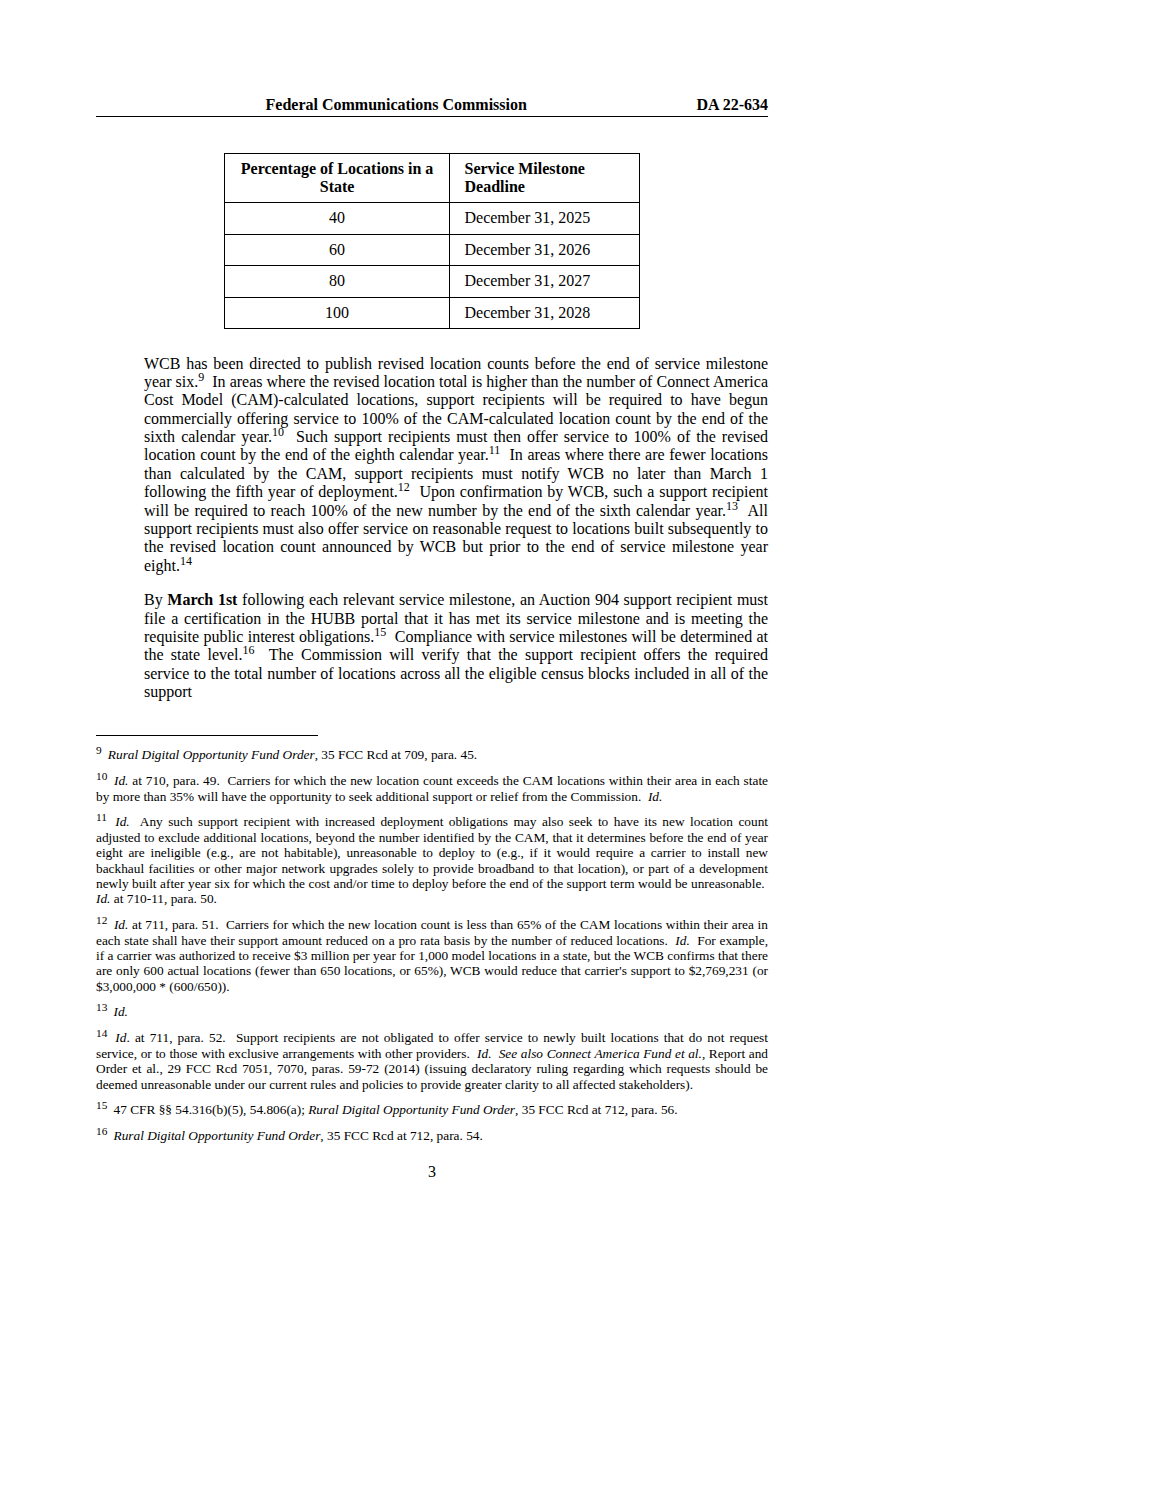Federal Communications Commission
DA 22-634
| Percentage of Locations in a State | Service Milestone Deadline |
| --- | --- |
| 40 | December 31, 2025 |
| 60 | December 31, 2026 |
| 80 | December 31, 2027 |
| 100 | December 31, 2028 |
WCB has been directed to publish revised location counts before the end of service milestone year six.9 In areas where the revised location total is higher than the number of Connect America Cost Model (CAM)-calculated locations, support recipients will be required to have begun commercially offering service to 100% of the CAM-calculated location count by the end of the sixth calendar year.10 Such support recipients must then offer service to 100% of the revised location count by the end of the eighth calendar year.11 In areas where there are fewer locations than calculated by the CAM, support recipients must notify WCB no later than March 1 following the fifth year of deployment.12 Upon confirmation by WCB, such a support recipient will be required to reach 100% of the new number by the end of the sixth calendar year.13 All support recipients must also offer service on reasonable request to locations built subsequently to the revised location count announced by WCB but prior to the end of service milestone year eight.14
By March 1st following each relevant service milestone, an Auction 904 support recipient must file a certification in the HUBB portal that it has met its service milestone and is meeting the requisite public interest obligations.15 Compliance with service milestones will be determined at the state level.16 The Commission will verify that the support recipient offers the required service to the total number of locations across all the eligible census blocks included in all of the support
9 Rural Digital Opportunity Fund Order, 35 FCC Rcd at 709, para. 45.
10 Id. at 710, para. 49. Carriers for which the new location count exceeds the CAM locations within their area in each state by more than 35% will have the opportunity to seek additional support or relief from the Commission. Id.
11 Id. Any such support recipient with increased deployment obligations may also seek to have its new location count adjusted to exclude additional locations, beyond the number identified by the CAM, that it determines before the end of year eight are ineligible (e.g., are not habitable), unreasonable to deploy to (e.g., if it would require a carrier to install new backhaul facilities or other major network upgrades solely to provide broadband to that location), or part of a development newly built after year six for which the cost and/or time to deploy before the end of the support term would be unreasonable. Id. at 710-11, para. 50.
12 Id. at 711, para. 51. Carriers for which the new location count is less than 65% of the CAM locations within their area in each state shall have their support amount reduced on a pro rata basis by the number of reduced locations. Id. For example, if a carrier was authorized to receive $3 million per year for 1,000 model locations in a state, but the WCB confirms that there are only 600 actual locations (fewer than 650 locations, or 65%), WCB would reduce that carrier's support to $2,769,231 (or $3,000,000 * (600/650)).
13 Id.
14 Id. at 711, para. 52. Support recipients are not obligated to offer service to newly built locations that do not request service, or to those with exclusive arrangements with other providers. Id. See also Connect America Fund et al., Report and Order et al., 29 FCC Rcd 7051, 7070, paras. 59-72 (2014) (issuing declaratory ruling regarding which requests should be deemed unreasonable under our current rules and policies to provide greater clarity to all affected stakeholders).
15 47 CFR §§ 54.316(b)(5), 54.806(a); Rural Digital Opportunity Fund Order, 35 FCC Rcd at 712, para. 56.
16 Rural Digital Opportunity Fund Order, 35 FCC Rcd at 712, para. 54.
3